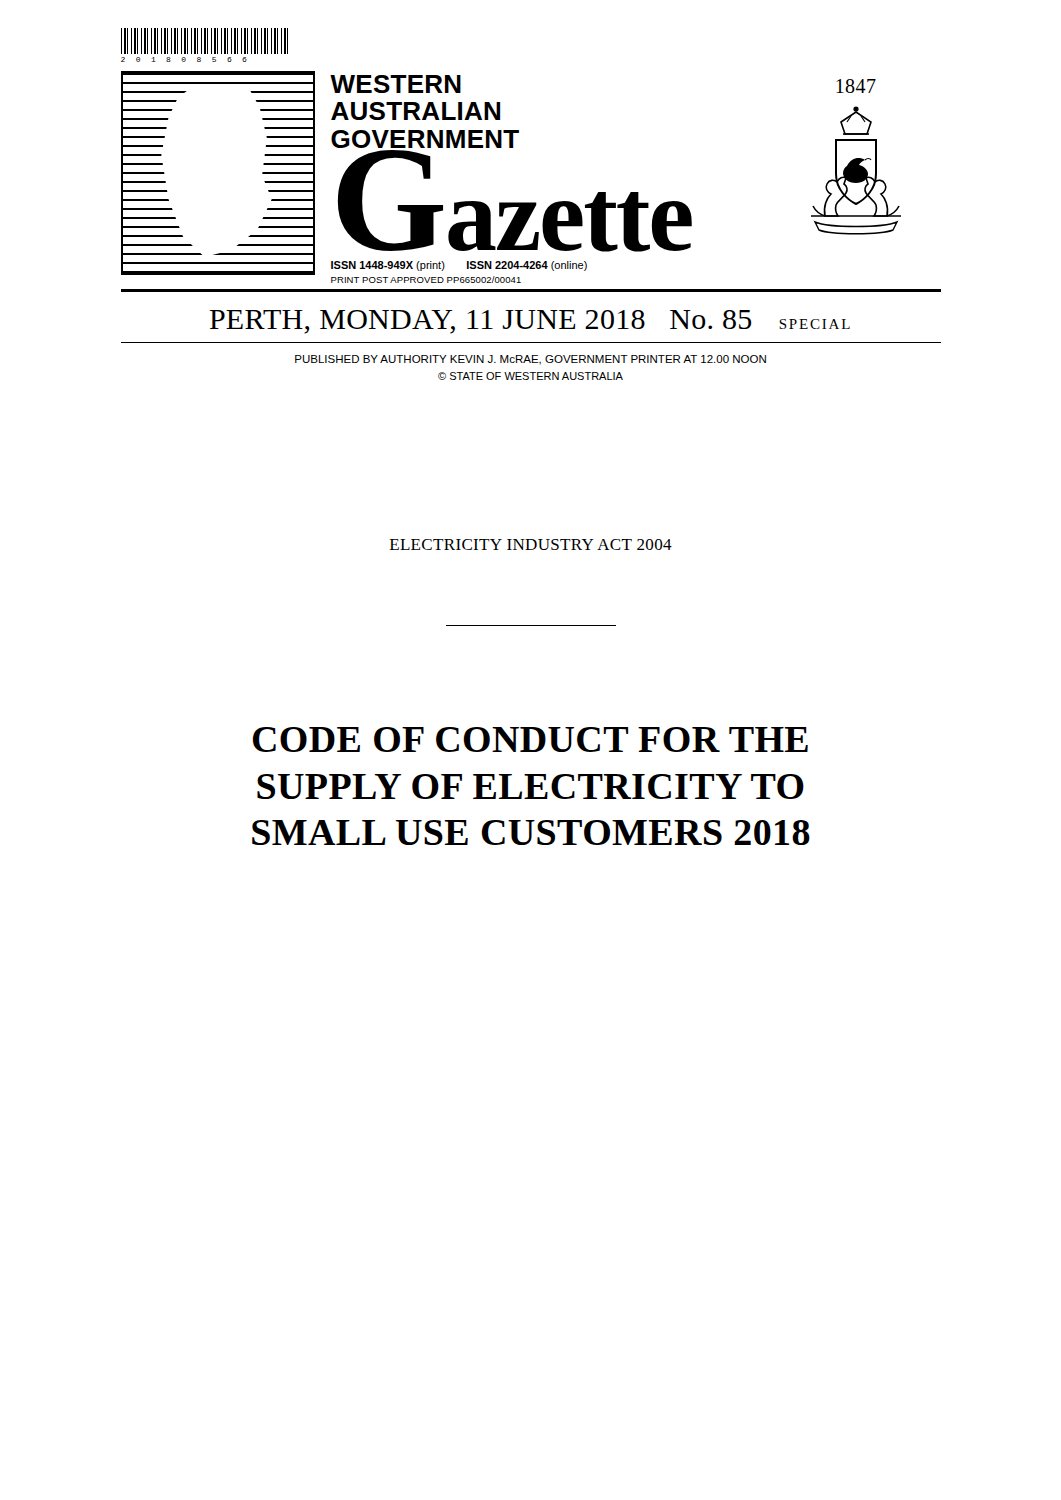2 0 1 8 0 8 5 6 6
WESTERN
AUSTRALIAN
GOVERNMENT
Gazette
ISSN 1448-949X (print) ISSN 2204-4264 (online)
PRINT POST APPROVED PP665002/00041
1847
PERTH, MONDAY, 11 JUNE 2018 No. 85 Special
PUBLISHED BY AUTHORITY KEVIN J. McRAE, GOVERNMENT PRINTER AT 12.00 NOON
© STATE OF WESTERN AUSTRALIA
ELECTRICITY INDUSTRY ACT 2004
CODE OF CONDUCT FOR THE SUPPLY OF ELECTRICITY TO SMALL USE CUSTOMERS 2018